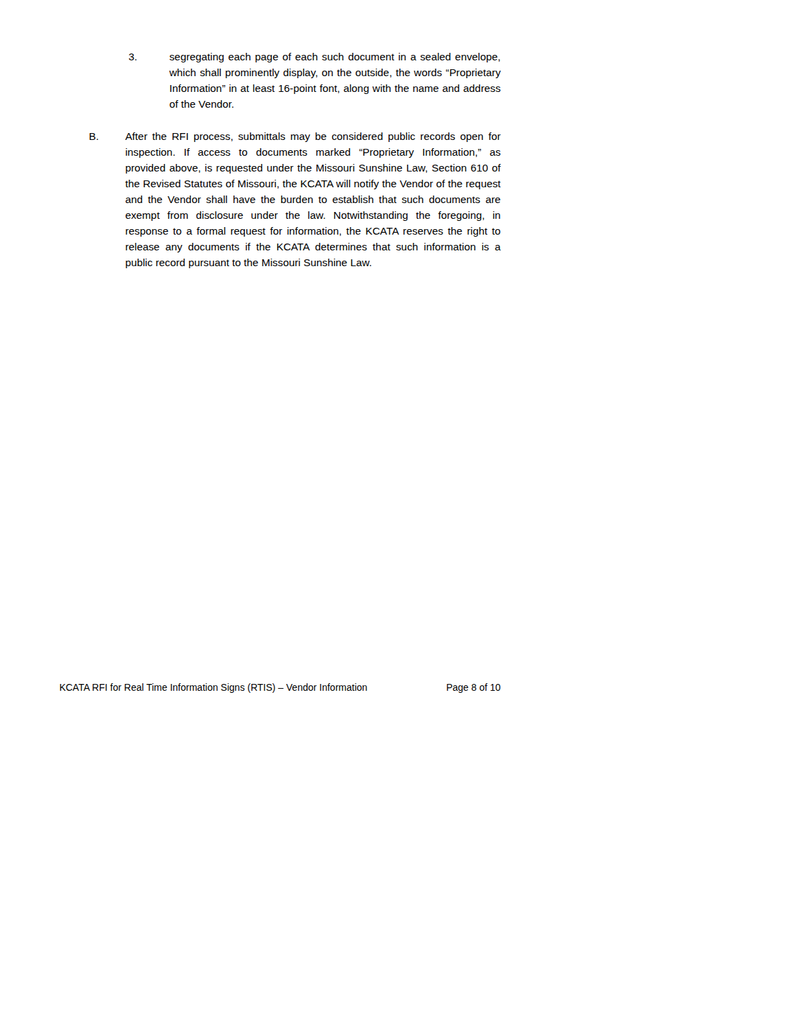3.
segregating each page of each such document in a sealed envelope, which shall prominently display, on the outside, the words “Proprietary Information” in at least 16-point font, along with the name and address of the Vendor.
B.
After the RFI process, submittals may be considered public records open for inspection. If access to documents marked “Proprietary Information,” as provided above, is requested under the Missouri Sunshine Law, Section 610 of the Revised Statutes of Missouri, the KCATA will notify the Vendor of the request and the Vendor shall have the burden to establish that such documents are exempt from disclosure under the law. Notwithstanding the foregoing, in response to a formal request for information, the KCATA reserves the right to release any documents if the KCATA determines that such information is a public record pursuant to the Missouri Sunshine Law.
KCATA RFI for Real Time Information Signs (RTIS) – Vendor Information
Page 8 of 10